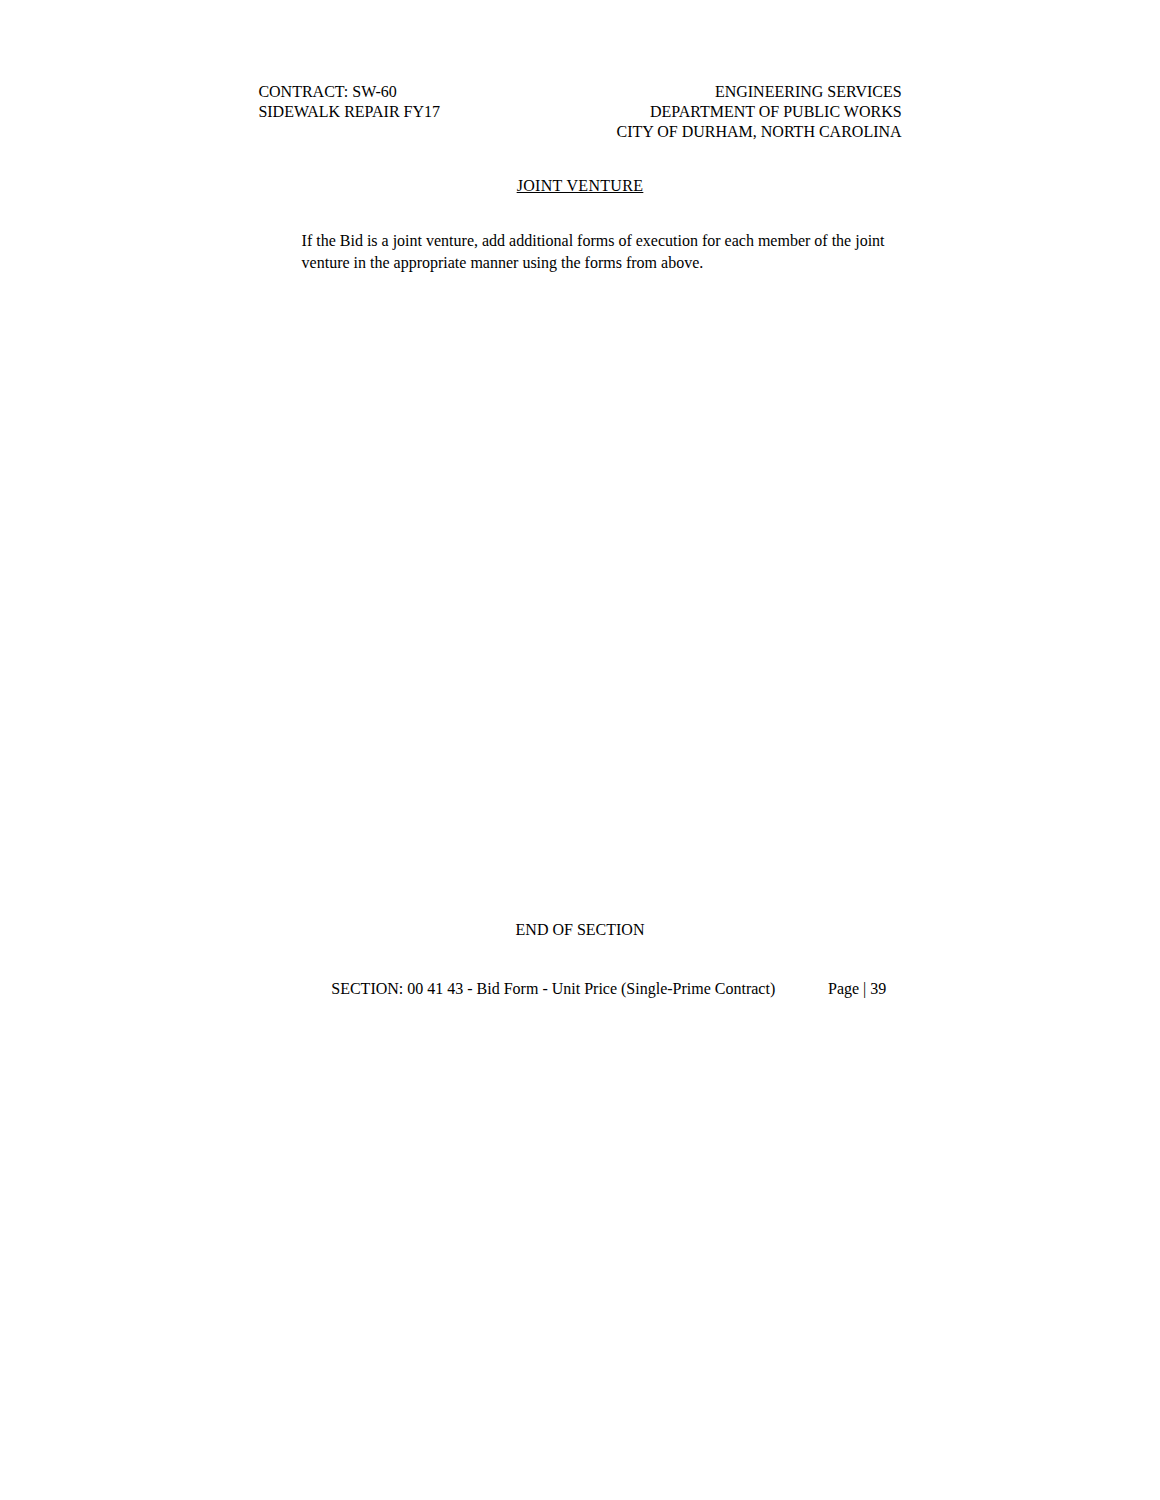CONTRACT: SW-60
SIDEWALK REPAIR FY17
ENGINEERING SERVICES
DEPARTMENT OF PUBLIC WORKS
CITY OF DURHAM, NORTH CAROLINA
JOINT VENTURE
If the Bid is a joint venture, add additional forms of execution for each member of the joint venture in the appropriate manner using the forms from above.
END OF SECTION
SECTION: 00 41 43 - Bid Form - Unit Price (Single-Prime Contract) Page | 39